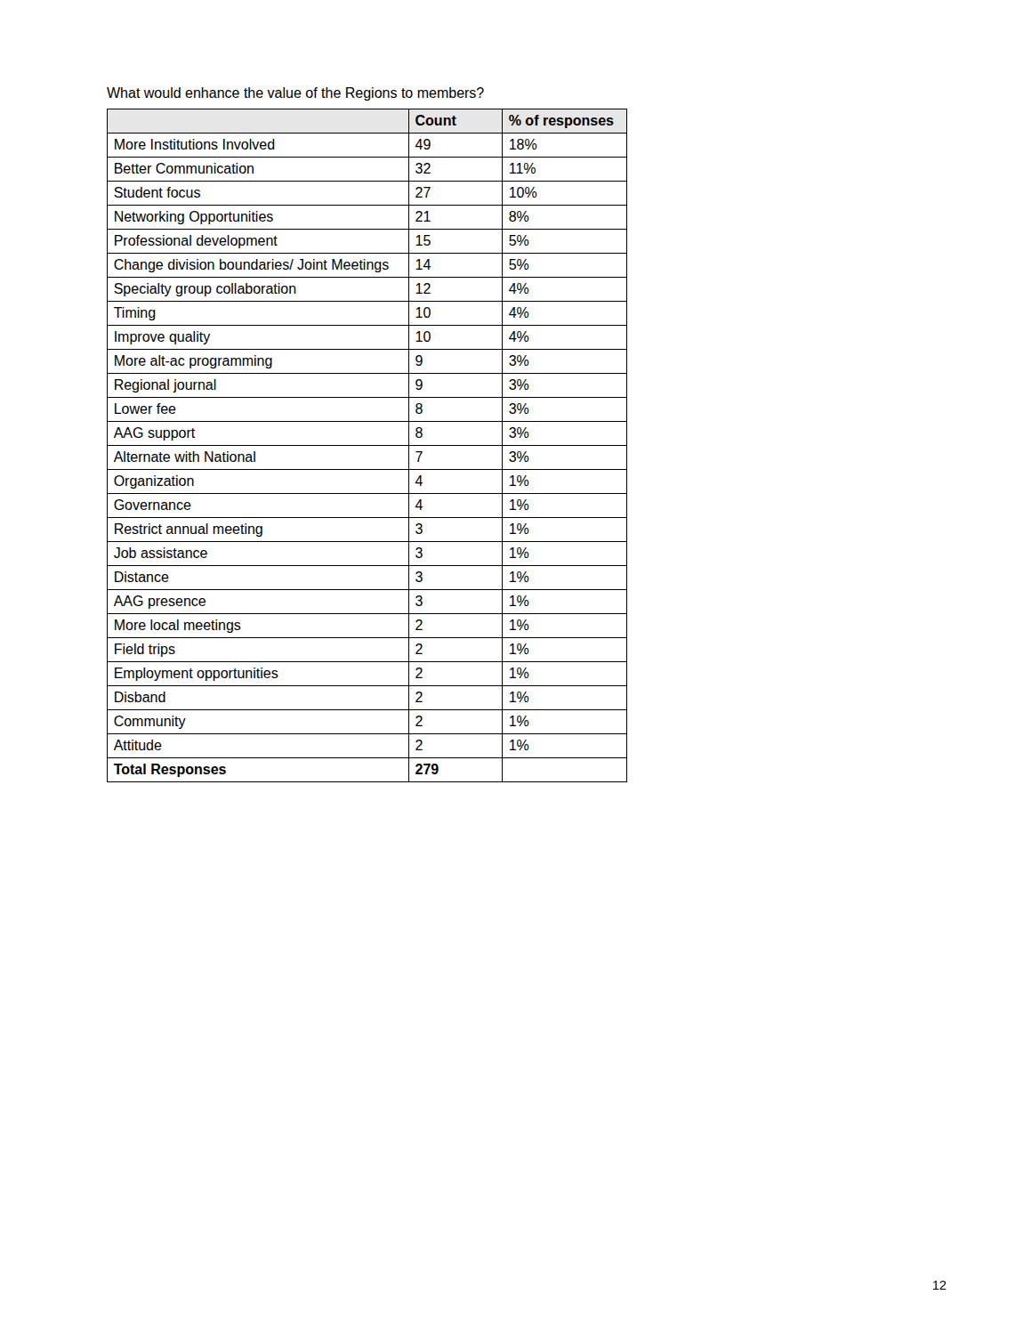What would enhance the value of the Regions to members?
| | Count | % of responses |
| --- | --- | --- |
| More Institutions Involved | 49 | 18% |
| Better Communication | 32 | 11% |
| Student focus | 27 | 10% |
| Networking Opportunities | 21 | 8% |
| Professional development | 15 | 5% |
| Change division boundaries/ Joint Meetings | 14 | 5% |
| Specialty group collaboration | 12 | 4% |
| Timing | 10 | 4% |
| Improve quality | 10 | 4% |
| More alt-ac programming | 9 | 3% |
| Regional journal | 9 | 3% |
| Lower fee | 8 | 3% |
| AAG support | 8 | 3% |
| Alternate with National | 7 | 3% |
| Organization | 4 | 1% |
| Governance | 4 | 1% |
| Restrict annual meeting | 3 | 1% |
| Job assistance | 3 | 1% |
| Distance | 3 | 1% |
| AAG presence | 3 | 1% |
| More local meetings | 2 | 1% |
| Field trips | 2 | 1% |
| Employment opportunities | 2 | 1% |
| Disband | 2 | 1% |
| Community | 2 | 1% |
| Attitude | 2 | 1% |
| Total Responses | 279 | |
12